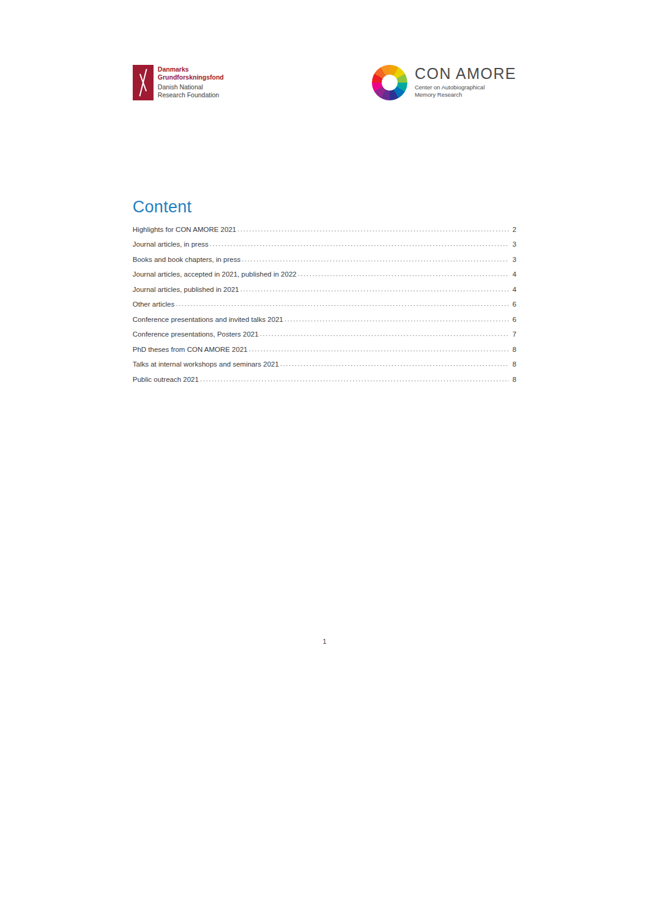Danmarks
Grundforskningsfond
Danish National
Research Foundation
CON AMORE
Center on Autobiographical
Memory Research
Content
Highlights for CON AMORE 2021 .................................................................................................................. 2
Journal articles, in press .......................................................................................................................... 3
Books and book chapters, in press ....................................................................................................... 3
Journal articles, accepted in 2021, published in 2022 ............................................................................. 4
Journal articles, published in 2021 ....................................................................................................... 4
Other articles ................................................................................................................................. 6
Conference presentations and invited talks 2021 .................................................................................... 6
Conference presentations, Posters 2021 ................................................................................................. 7
PhD theses from CON AMORE 2021 ................................................................................................. 8
Talks at internal workshops and seminars 2021 ....................................................................................... 8
Public outreach 2021 .............................................................................................................................. 8
1